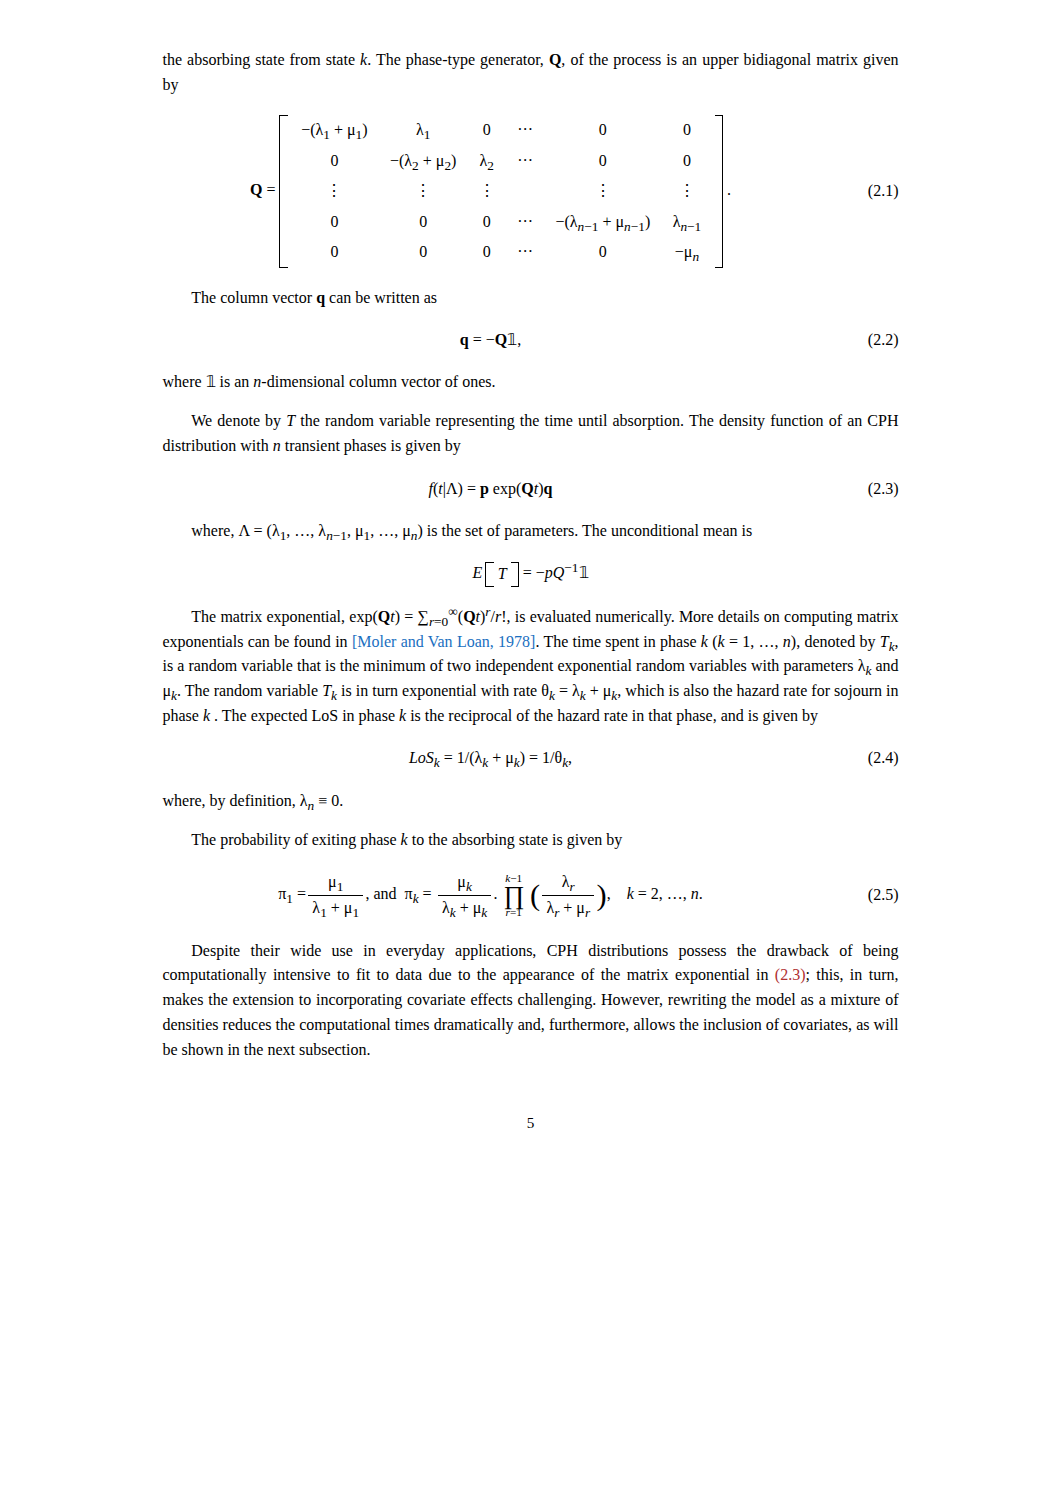the absorbing state from state k. The phase-type generator, Q, of the process is an upper bidiagonal matrix given by
Q =
| −(λ 1 + μ 1 ) | λ 1 | 0 | ··· | 0 | 0 |
| 0 | −(λ 2 + μ 2 ) | λ 2 | ··· | 0 | 0 |
| ⋮ | ⋮ | ⋮ | | ⋮ | ⋮ |
| 0 | 0 | 0 | ··· | −(λ n −1 + μ n −1 ) | λ n −1 |
| 0 | 0 | 0 | ··· | 0 | −μ n |
.
(2.1)
The column vector q can be written as
q = −Q𝟙,
(2.2)
where 𝟙 is an n-dimensional column vector of ones.
We denote by T the random variable representing the time until absorption. The density function of an CPH distribution with n transient phases is given by
f(t|Λ) = p exp(Qt)q
(2.3)
where, Λ = (λ1, …, λn−1, μ1, …, μn) is the set of parameters. The unconditional mean is
E  T = −pQ−1𝟙
The matrix exponential, exp(Qt) = ∑r=0∞(Qt)r/r!, is evaluated numerically. More details on computing matrix exponentials can be found in [Moler and Van Loan, 1978]. The time spent in phase k (k = 1, …, n), denoted by Tk, is a random variable that is the minimum of two independent exponential random variables with parameters λk and μk. The random variable Tk is in turn exponential with rate θk = λk + μk, which is also the hazard rate for sojourn in phase k . The expected LoS in phase k is the reciprocal of the hazard rate in that phase, and is given by
LoSk = 1/(λk + μk) = 1/θk,
(2.4)
where, by definition, λn ≡ 0.
The probability of exiting phase k to the absorbing state is given by
π1 =μ1 λ1 + μ1, and πk = μk λk + μk. k−1 ∏ r=1 (λr λr + μr), k = 2, …, n.
(2.5)
Despite their wide use in everyday applications, CPH distributions possess the drawback of being computationally intensive to fit to data due to the appearance of the matrix exponential in (2.3); this, in turn, makes the extension to incorporating covariate effects challenging. However, rewriting the model as a mixture of densities reduces the computational times dramatically and, furthermore, allows the inclusion of covariates, as will be shown in the next subsection.
5